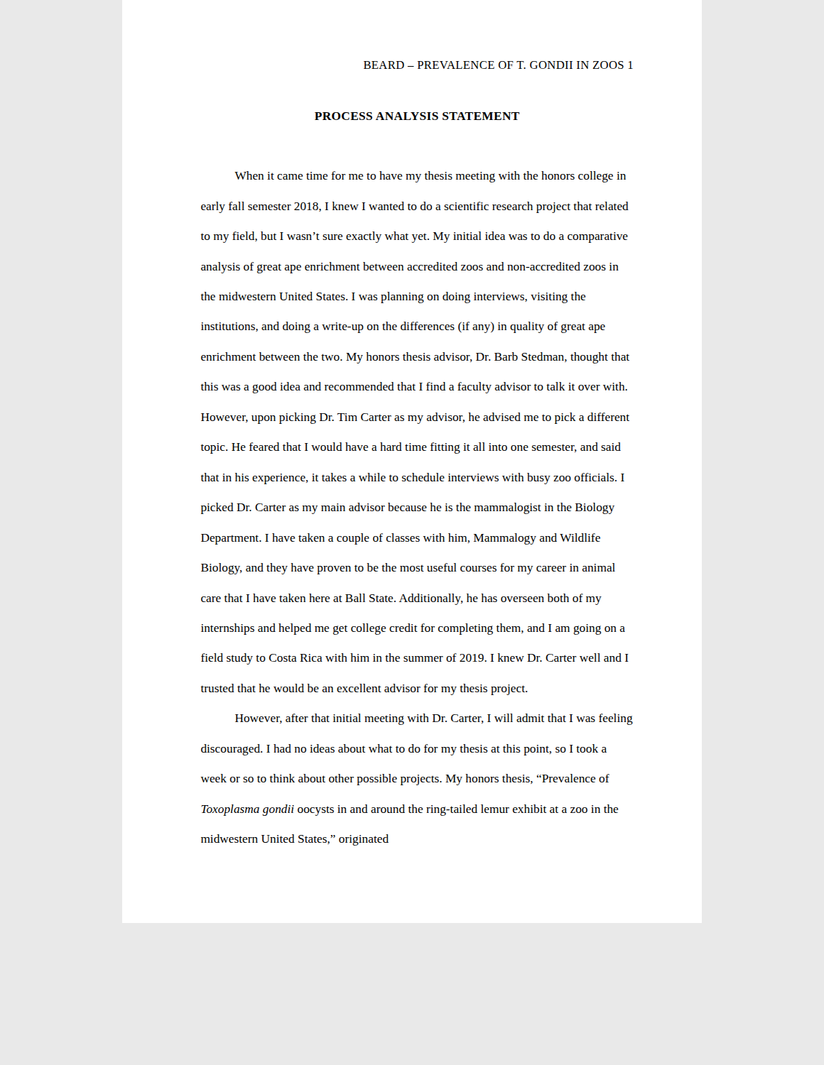BEARD – PREVALENCE OF T. GONDII IN ZOOS 1
PROCESS ANALYSIS STATEMENT
When it came time for me to have my thesis meeting with the honors college in early fall semester 2018, I knew I wanted to do a scientific research project that related to my field, but I wasn’t sure exactly what yet. My initial idea was to do a comparative analysis of great ape enrichment between accredited zoos and non-accredited zoos in the midwestern United States. I was planning on doing interviews, visiting the institutions, and doing a write-up on the differences (if any) in quality of great ape enrichment between the two. My honors thesis advisor, Dr. Barb Stedman, thought that this was a good idea and recommended that I find a faculty advisor to talk it over with. However, upon picking Dr. Tim Carter as my advisor, he advised me to pick a different topic. He feared that I would have a hard time fitting it all into one semester, and said that in his experience, it takes a while to schedule interviews with busy zoo officials. I picked Dr. Carter as my main advisor because he is the mammalogist in the Biology Department. I have taken a couple of classes with him, Mammalogy and Wildlife Biology, and they have proven to be the most useful courses for my career in animal care that I have taken here at Ball State. Additionally, he has overseen both of my internships and helped me get college credit for completing them, and I am going on a field study to Costa Rica with him in the summer of 2019. I knew Dr. Carter well and I trusted that he would be an excellent advisor for my thesis project.
However, after that initial meeting with Dr. Carter, I will admit that I was feeling discouraged. I had no ideas about what to do for my thesis at this point, so I took a week or so to think about other possible projects. My honors thesis, “Prevalence of Toxoplasma gondii oocysts in and around the ring-tailed lemur exhibit at a zoo in the midwestern United States,” originated